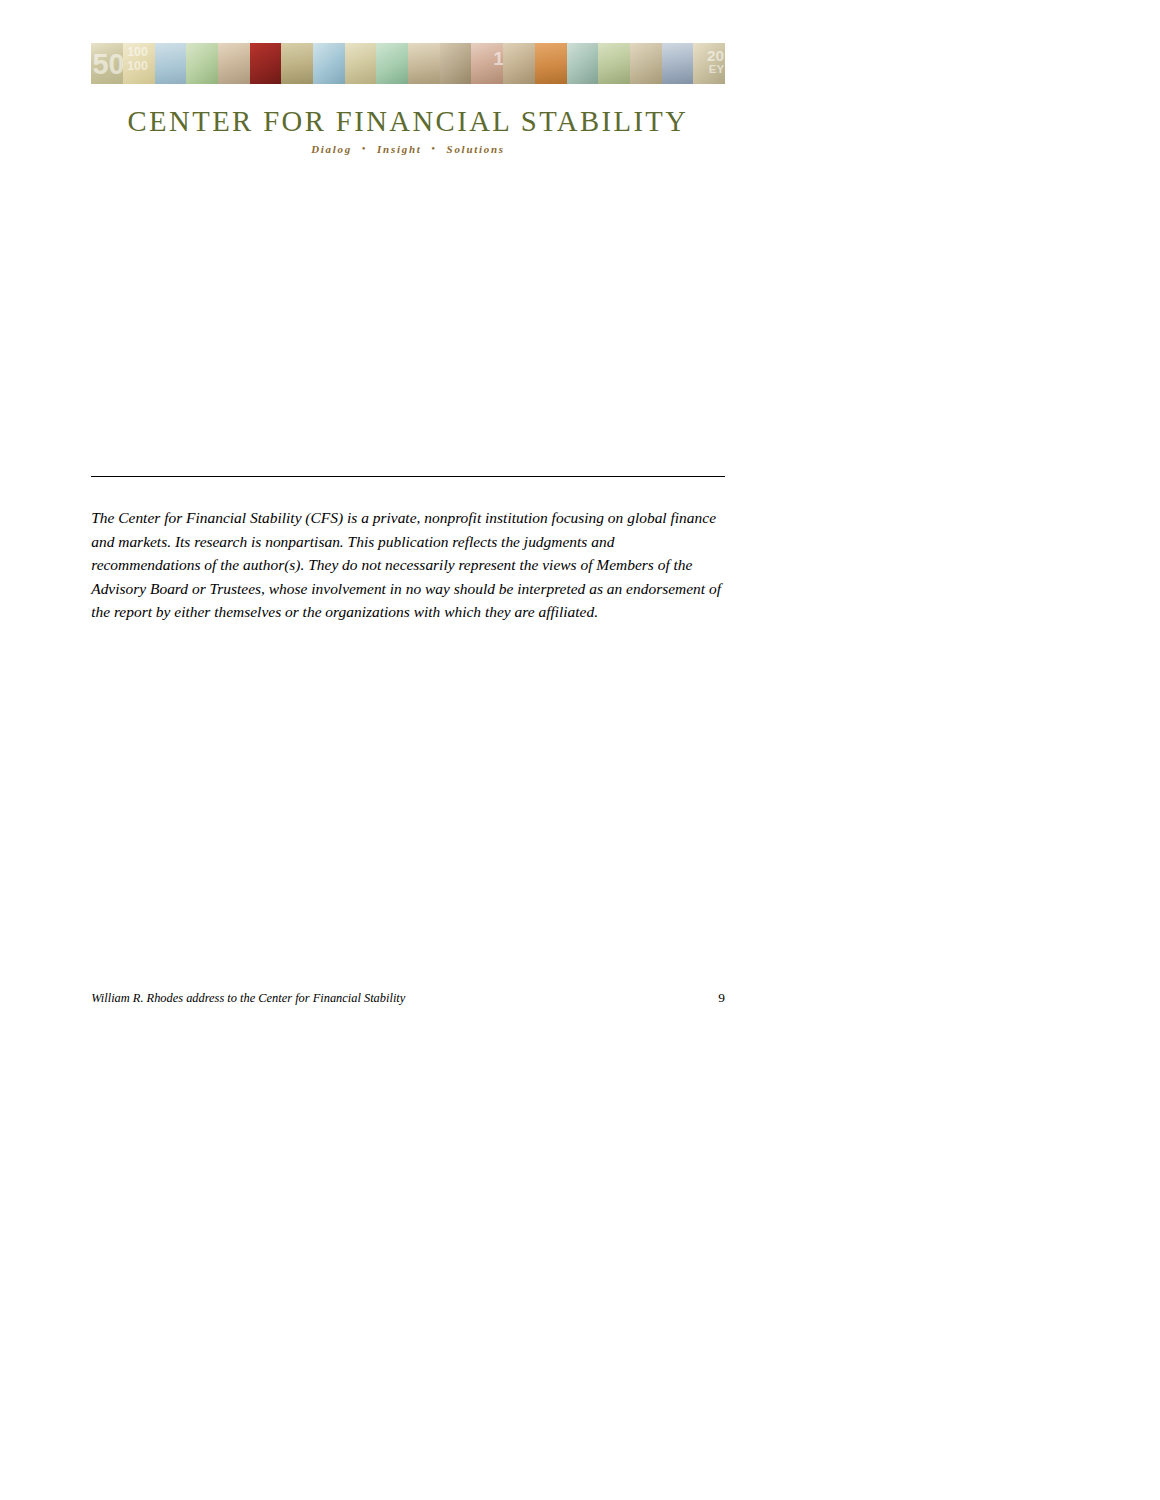50
100100
10
20 EY
CENTER FOR FINANCIAL STABILITY
Dialog • Insight • Solutions
The Center for Financial Stability (CFS) is a private, nonprofit institution focusing on global finance and markets. Its research is nonpartisan. This publication reflects the judgments and recommendations of the author(s). They do not necessarily represent the views of Members of the Advisory Board or Trustees, whose involvement in no way should be interpreted as an endorsement of the report by either themselves or the organizations with which they are affiliated.
William R. Rhodes address to the Center for Financial Stability 9